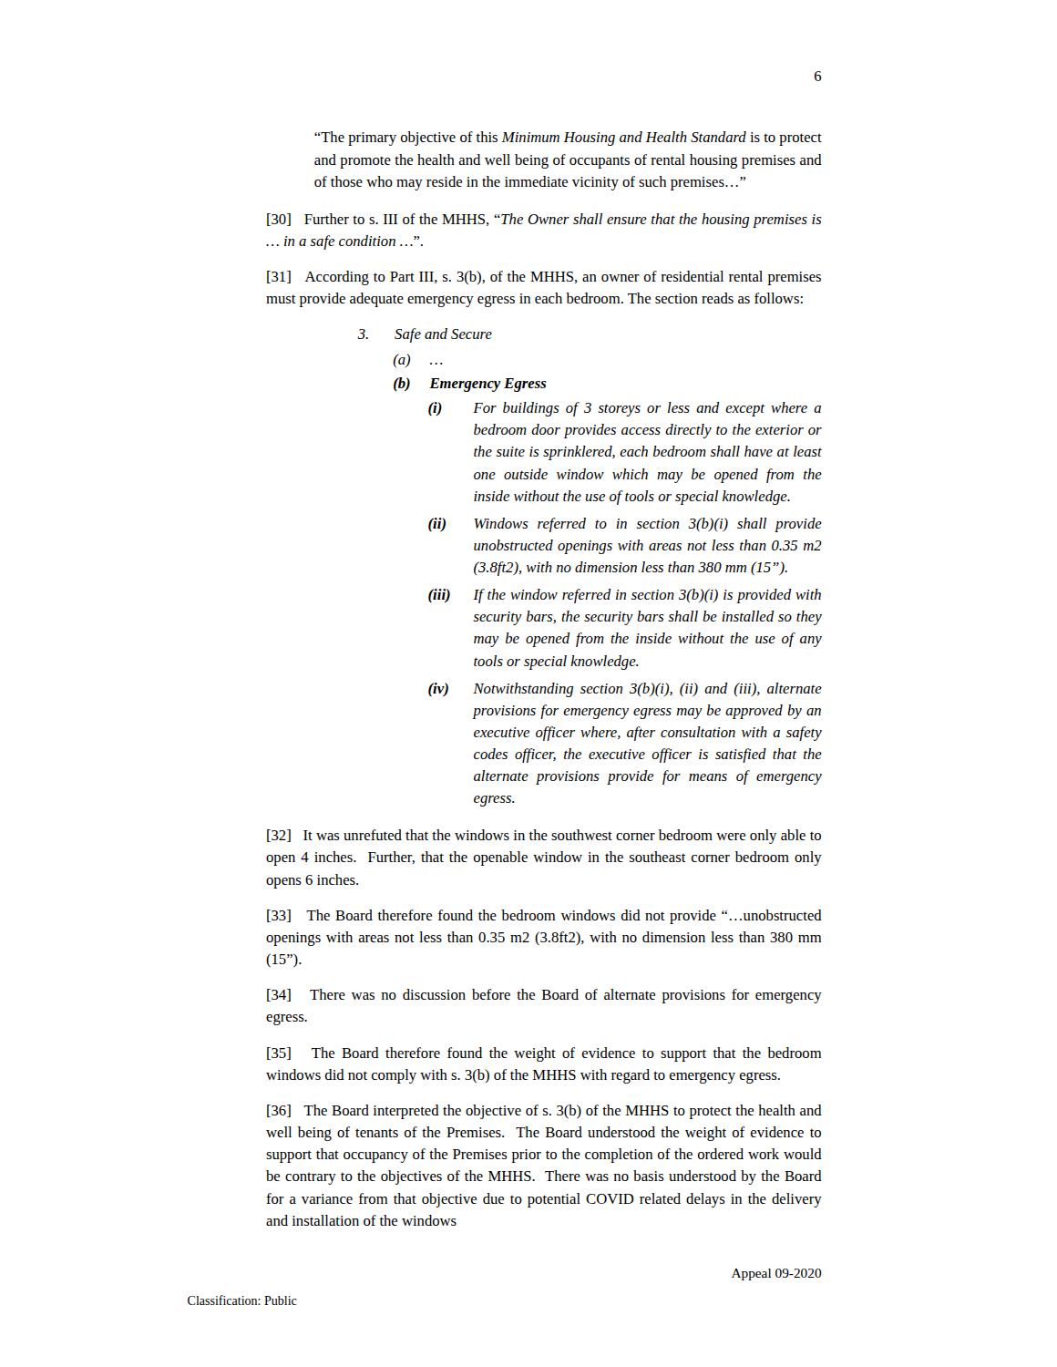6
“The primary objective of this Minimum Housing and Health Standard is to protect and promote the health and well being of occupants of rental housing premises and of those who may reside in the immediate vicinity of such premises…”
[30] Further to s. III of the MHHS, “The Owner shall ensure that the housing premises is … in a safe condition …”.
[31] According to Part III, s. 3(b), of the MHHS, an owner of residential rental premises must provide adequate emergency egress in each bedroom. The section reads as follows:
3. Safe and Secure
(a)
…
(b)
Emergency Egress
(i)
For buildings of 3 storeys or less and except where a bedroom door provides access directly to the exterior or the suite is sprinklered, each bedroom shall have at least one outside window which may be opened from the inside without the use of tools or special knowledge.
(ii)
Windows referred to in section 3(b)(i) shall provide unobstructed openings with areas not less than 0.35 m2 (3.8ft2), with no dimension less than 380 mm (15”).
(iii)
If the window referred in section 3(b)(i) is provided with security bars, the security bars shall be installed so they may be opened from the inside without the use of any tools or special knowledge.
(iv)
Notwithstanding section 3(b)(i), (ii) and (iii), alternate provisions for emergency egress may be approved by an executive officer where, after consultation with a safety codes officer, the executive officer is satisfied that the alternate provisions provide for means of emergency egress.
[32] It was unrefuted that the windows in the southwest corner bedroom were only able to open 4 inches. Further, that the openable window in the southeast corner bedroom only opens 6 inches.
[33] The Board therefore found the bedroom windows did not provide “…unobstructed openings with areas not less than 0.35 m2 (3.8ft2), with no dimension less than 380 mm (15”).
[34] There was no discussion before the Board of alternate provisions for emergency egress.
[35] The Board therefore found the weight of evidence to support that the bedroom windows did not comply with s. 3(b) of the MHHS with regard to emergency egress.
[36] The Board interpreted the objective of s. 3(b) of the MHHS to protect the health and well being of tenants of the Premises. The Board understood the weight of evidence to support that occupancy of the Premises prior to the completion of the ordered work would be contrary to the objectives of the MHHS. There was no basis understood by the Board for a variance from that objective due to potential COVID related delays in the delivery and installation of the windows
Appeal 09-2020
Classification: Public